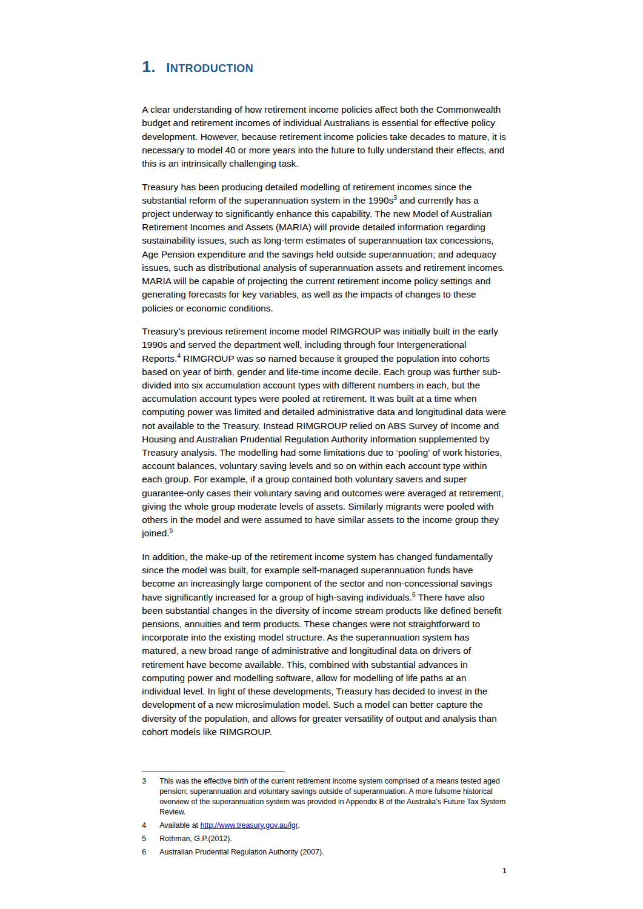1. INTRODUCTION
A clear understanding of how retirement income policies affect both the Commonwealth budget and retirement incomes of individual Australians is essential for effective policy development. However, because retirement income policies take decades to mature, it is necessary to model 40 or more years into the future to fully understand their effects, and this is an intrinsically challenging task.
Treasury has been producing detailed modelling of retirement incomes since the substantial reform of the superannuation system in the 1990s3 and currently has a project underway to significantly enhance this capability. The new Model of Australian Retirement Incomes and Assets (MARIA) will provide detailed information regarding sustainability issues, such as long-term estimates of superannuation tax concessions, Age Pension expenditure and the savings held outside superannuation; and adequacy issues, such as distributional analysis of superannuation assets and retirement incomes. MARIA will be capable of projecting the current retirement income policy settings and generating forecasts for key variables, as well as the impacts of changes to these policies or economic conditions.
Treasury’s previous retirement income model RIMGROUP was initially built in the early 1990s and served the department well, including through four Intergenerational Reports.4 RIMGROUP was so named because it grouped the population into cohorts based on year of birth, gender and life-time income decile. Each group was further sub-divided into six accumulation account types with different numbers in each, but the accumulation account types were pooled at retirement. It was built at a time when computing power was limited and detailed administrative data and longitudinal data were not available to the Treasury. Instead RIMGROUP relied on ABS Survey of Income and Housing and Australian Prudential Regulation Authority information supplemented by Treasury analysis. The modelling had some limitations due to ‘pooling’ of work histories, account balances, voluntary saving levels and so on within each account type within each group. For example, if a group contained both voluntary savers and super guarantee-only cases their voluntary saving and outcomes were averaged at retirement, giving the whole group moderate levels of assets. Similarly migrants were pooled with others in the model and were assumed to have similar assets to the income group they joined.5
In addition, the make-up of the retirement income system has changed fundamentally since the model was built, for example self-managed superannuation funds have become an increasingly large component of the sector and non-concessional savings have significantly increased for a group of high-saving individuals.6 There have also been substantial changes in the diversity of income stream products like defined benefit pensions, annuities and term products. These changes were not straightforward to incorporate into the existing model structure. As the superannuation system has matured, a new broad range of administrative and longitudinal data on drivers of retirement have become available. This, combined with substantial advances in computing power and modelling software, allow for modelling of life paths at an individual level. In light of these developments, Treasury has decided to invest in the development of a new microsimulation model. Such a model can better capture the diversity of the population, and allows for greater versatility of output and analysis than cohort models like RIMGROUP.
3
This was the effective birth of the current retirement income system comprised of a means tested aged pension; superannuation and voluntary savings outside of superannuation. A more fulsome historical overview of the superannuation system was provided in Appendix B of the Australia’s Future Tax System Review.
4
Available at http://www.treasury.gov.au/igr.
5
Rothman, G.P.(2012).
6
Australian Prudential Regulation Authority (2007).
1